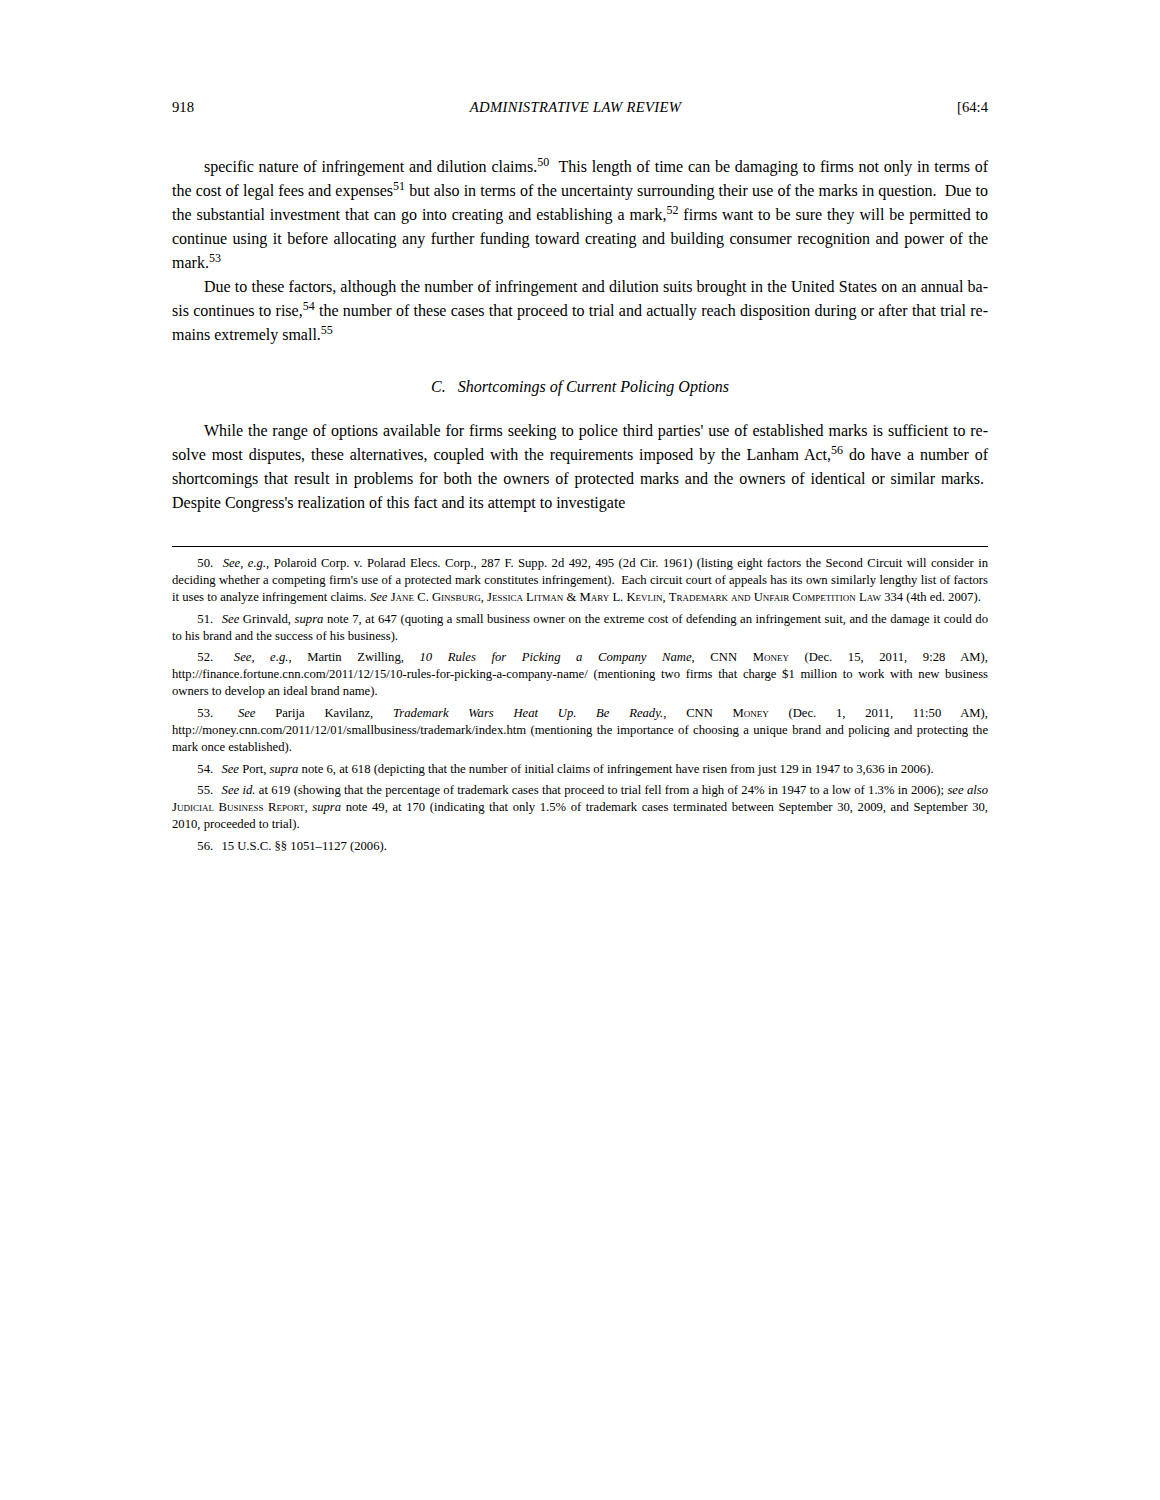918 Administrative Law Review [64:4
specific nature of infringement and dilution claims.50 This length of time can be damaging to firms not only in terms of the cost of legal fees and expenses51 but also in terms of the uncertainty surrounding their use of the marks in question. Due to the substantial investment that can go into creating and establishing a mark,52 firms want to be sure they will be permitted to continue using it before allocating any further funding toward creating and building consumer recognition and power of the mark.53
Due to these factors, although the number of infringement and dilution suits brought in the United States on an annual basis continues to rise,54 the number of these cases that proceed to trial and actually reach disposition during or after that trial remains extremely small.55
C. Shortcomings of Current Policing Options
While the range of options available for firms seeking to police third parties' use of established marks is sufficient to resolve most disputes, these alternatives, coupled with the requirements imposed by the Lanham Act,56 do have a number of shortcomings that result in problems for both the owners of protected marks and the owners of identical or similar marks. Despite Congress's realization of this fact and its attempt to investigate
50. See, e.g., Polaroid Corp. v. Polarad Elecs. Corp., 287 F. Supp. 2d 492, 495 (2d Cir. 1961) (listing eight factors the Second Circuit will consider in deciding whether a competing firm's use of a protected mark constitutes infringement). Each circuit court of appeals has its own similarly lengthy list of factors it uses to analyze infringement claims. See Jane C. Ginsburg, Jessica Litman & Mary L. Kevlin, Trademark and Unfair Competition Law 334 (4th ed. 2007).
51. See Grinvald, supra note 7, at 647 (quoting a small business owner on the extreme cost of defending an infringement suit, and the damage it could do to his brand and the success of his business).
52. See, e.g., Martin Zwilling, 10 Rules for Picking a Company Name, CNN Money (Dec. 15, 2011, 9:28 AM), http://finance.fortune.cnn.com/2011/12/15/10-rules-for-picking-a-company-name/ (mentioning two firms that charge $1 million to work with new business owners to develop an ideal brand name).
53. See Parija Kavilanz, Trademark Wars Heat Up. Be Ready., CNN Money (Dec. 1, 2011, 11:50 AM), http://money.cnn.com/2011/12/01/smallbusiness/trademark/index.htm (mentioning the importance of choosing a unique brand and policing and protecting the mark once established).
54. See Port, supra note 6, at 618 (depicting that the number of initial claims of infringement have risen from just 129 in 1947 to 3,636 in 2006).
55. See id. at 619 (showing that the percentage of trademark cases that proceed to trial fell from a high of 24% in 1947 to a low of 1.3% in 2006); see also Judicial Business Report, supra note 49, at 170 (indicating that only 1.5% of trademark cases terminated between September 30, 2009, and September 30, 2010, proceeded to trial).
56. 15 U.S.C. §§ 1051–1127 (2006).